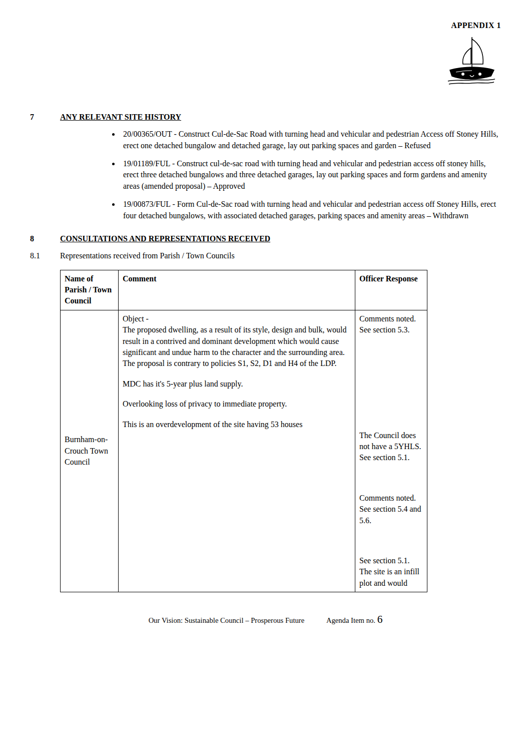APPENDIX 1
7
Any Relevant Site History
20/00365/OUT - Construct Cul-de-Sac Road with turning head and vehicular and pedestrian Access off Stoney Hills, erect one detached bungalow and detached garage, lay out parking spaces and garden – Refused
19/01189/FUL - Construct cul-de-sac road with turning head and vehicular and pedestrian access off stoney hills, erect three detached bungalows and three detached garages, lay out parking spaces and form gardens and amenity areas (amended proposal) – Approved
19/00873/FUL - Form Cul-de-Sac road with turning head and vehicular and pedestrian access off Stoney Hills, erect four detached bungalows, with associated detached garages, parking spaces and amenity areas – Withdrawn
8
Consultations and Representations Received
8.1
Representations received from Parish / Town Councils
| Name of Parish / Town Council | Comment | Officer Response |
| --- | --- | --- |
| Burnham-on-Crouch Town Council | Object - The proposed dwelling, as a result of its style, design and bulk, would result in a contrived and dominant development which would cause significant and undue harm to the character and the surrounding area. The proposal is contrary to policies S1, S2, D1 and H4 of the LDP. MDC has it's 5-year plus land supply. Overlooking loss of privacy to immediate property. This is an overdevelopment of the site having 53 houses | Comments noted. See section 5.3. The Council does not have a 5YHLS. See section 5.1. Comments noted. See section 5.4 and 5.6. See section 5.1. The site is an infill plot and would |
Our Vision: Sustainable Council – Prosperous Future Agenda Item no. 6